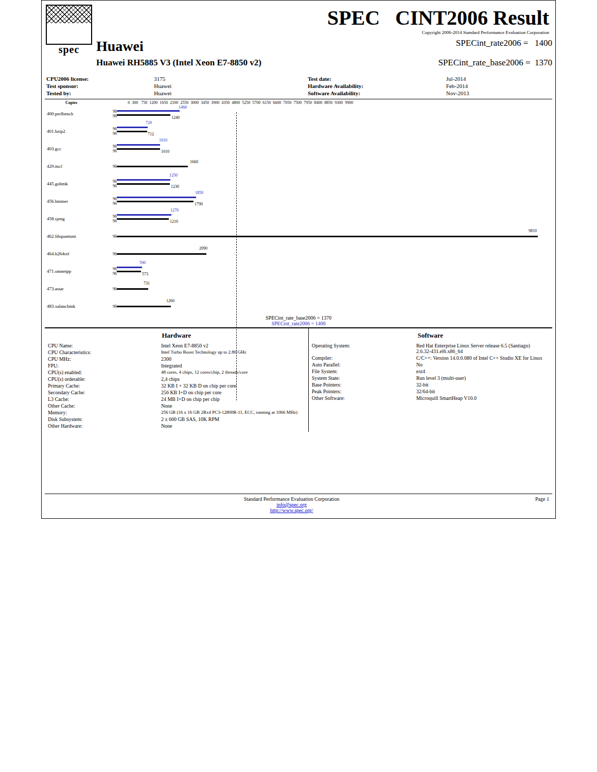spec
SPEC CINT2006 Result
Copyright 2006-2014 Standard Performance Evaluation Corporation
Huawei
SPECint_rate2006 = 1400
Huawei RH5885 V3 (Intel Xeon E7-8850 v2)
SPECint_rate_base2006 = 1370
| CPU2006 license: | 3175 | Test date: | Jul-2014 |
| Test sponsor: | Huawei | Hardware Availability: | Feb-2014 |
| Tested by: | Huawei | Software Availability: | Nov-2013 |
Copies 0 300 750 1200 1650 2100 2550 3000 3450 3900 4350 4800 5250 5700 6150 6600 7050 7500 7950 8400 8850 9300 9900
400.perlbench
96
96
1460
1240
401.bzip2
96
96
720
712
403.gcc
96
96
1010
1010
429.mcf
96
1660
445.gobmk
96
96
1250
1230
456.hmmer
96
96
1850
1790
458.sjeng
96
96
1270
1210
462.libquantum
96
9810
464.h264ref
96
2090
471.omnetpp
96
96
590
573
473.astar
96
731
483.xalancbmk
96
1260
SPECint_rate_base2006 = 1370
SPECint_rate2006 = 1400
Hardware
CPU Name:
Intel Xeon E7-8850 v2
CPU Characteristics:
Intel Turbo Boost Technology up to 2.80 GHz
CPU MHz:
2300
FPU:
Integrated
CPU(s) enabled:
48 cores, 4 chips, 12 cores/chip, 2 threads/core
CPU(s) orderable:
2,4 chips
Primary Cache:
32 KB I + 32 KB D on chip per core
Secondary Cache:
256 KB I+D on chip per core
L3 Cache:
24 MB I+D on chip per chip
Other Cache:
None
Memory:
256 GB (16 x 16 GB 2Rx4 PC3-12800R-11, ECC, running at 1066 MHz)
Disk Subsystem:
2 x 600 GB SAS, 10K RPM
Other Hardware:
None
Software
Operating System:
Red Hat Enterprise Linux Server release 6.5 (Santiago)
2.6.32-431.el6.x86_64
Compiler:
C/C++: Version 14.0.0.080 of Intel C++ Studio XE for Linux
Auto Parallel:
No
File System:
ext4
System State:
Run level 3 (multi-user)
Base Pointers:
32-bit
Peak Pointers:
32/64-bit
Other Software:
Microquill SmartHeap V10.0
Standard Performance Evaluation Corporation
info@spec.org
http://www.spec.org/
Page 1